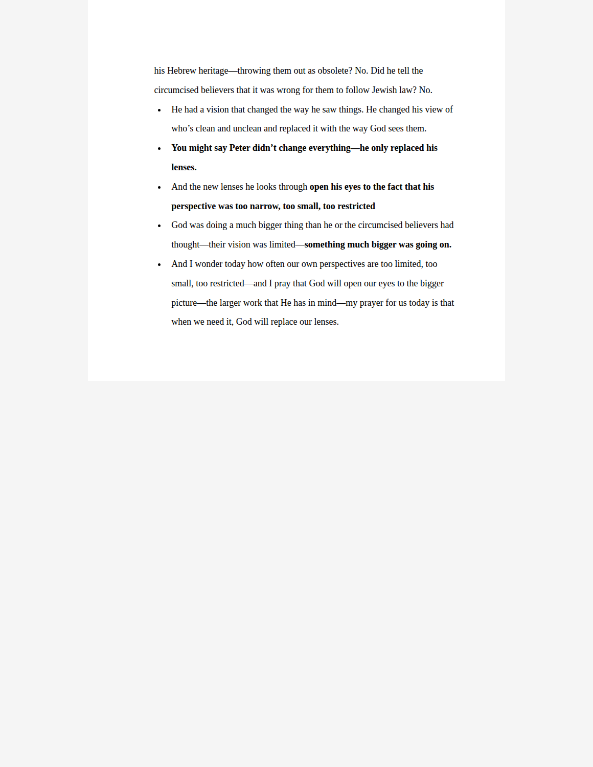his Hebrew heritage—throwing them out as obsolete? No. Did he tell the circumcised believers that it was wrong for them to follow Jewish law? No.
He had a vision that changed the way he saw things. He changed his view of who’s clean and unclean and replaced it with the way God sees them.
You might say Peter didn’t change everything—he only replaced his lenses.
And the new lenses he looks through open his eyes to the fact that his perspective was too narrow, too small, too restricted
God was doing a much bigger thing than he or the circumcised believers had thought—their vision was limited—something much bigger was going on.
And I wonder today how often our own perspectives are too limited, too small, too restricted—and I pray that God will open our eyes to the bigger picture—the larger work that He has in mind—my prayer for us today is that when we need it, God will replace our lenses.